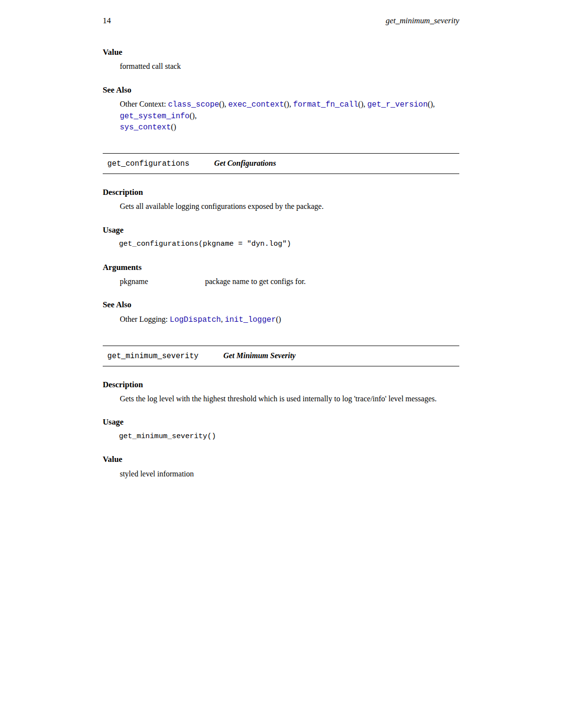14 get_minimum_severity
Value
formatted call stack
See Also
Other Context: class_scope(), exec_context(), format_fn_call(), get_r_version(), get_system_info(),
sys_context()
get_configurations Get Configurations
Description
Gets all available logging configurations exposed by the package.
Usage
get_configurations(pkgname = "dyn.log")
Arguments
pkgname
package name to get configs for.
See Also
Other Logging: LogDispatch, init_logger()
get_minimum_severity Get Minimum Severity
Description
Gets the log level with the highest threshold which is used internally to log 'trace/info' level messages.
Usage
get_minimum_severity()
Value
styled level information